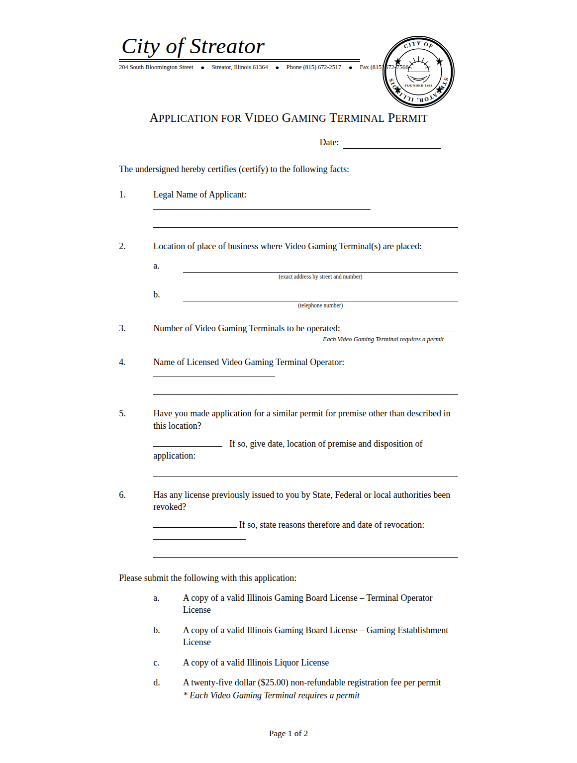CITY OF STREATOR, ILLINOIS FOUNDED 1868
City of Streator
204 South Bloomington Street ● Streator, Illinois 61364 ● Phone (815) 672-2517 ● Fax (815) 672-7566
APPLICATION FOR VIDEO GAMING TERMINAL PERMIT
Date:
The undersigned hereby certifies (certify) to the following facts:
1. Legal Name of Applicant:
2. Location of place of business where Video Gaming Terminal(s) are placed:
a. (exact address by street and number)
b. (telephone number)
3.
Number of Video Gaming Terminals to be operated:
Each Video Gaming Terminal requires a permit
4. Name of Licensed Video Gaming Terminal Operator:
5. Have you made application for a similar permit for premise other than described in this location?
If so, give date, location of premise and disposition of application:
6. Has any license previously issued to you by State, Federal or local authorities been revoked?
If so, state reasons therefore and date of revocation:
Please submit the following with this application:
a. A copy of a valid Illinois Gaming Board License – Terminal Operator License
b. A copy of a valid Illinois Gaming Board License – Gaming Establishment License
c. A copy of a valid Illinois Liquor License
d. A twenty-five dollar ($25.00) non-refundable registration fee per permit * Each Video Gaming Terminal requires a permit
Page 1 of 2